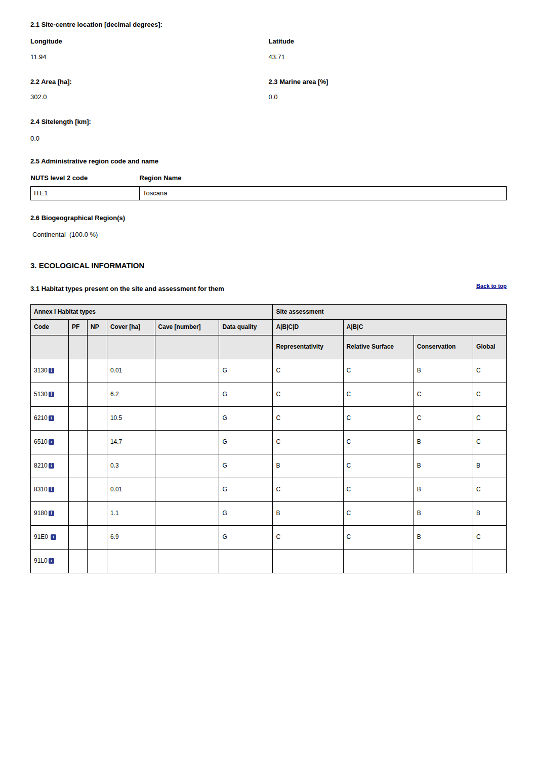2.1 Site-centre location [decimal degrees]:
Longitude
11.94
Latitude
43.71
2.2 Area [ha]:
302.0
2.3 Marine area [%]
0.0
2.4 Sitelength [km]:
0.0
2.5 Administrative region code and name
| NUTS level 2 code | Region Name |
| --- | --- |
| ITE1 | Toscana |
2.6 Biogeographical Region(s)
Continental (100.0 %)
3. ECOLOGICAL INFORMATION
Back to top
3.1 Habitat types present on the site and assessment for them
| Annex I Habitat types | Site assessment |
| --- | --- |
| Code | PF | NP | Cover [ha] | Cave [number] | Data quality | A/B/C/D | A/B/C |
| | | | | | | Representativity | Relative Surface | Conservation | Global |
| 3130 i | | | 0.01 | | G | C | C | B | C |
| 5130 i | | | 6.2 | | G | C | C | C | C |
| 6210 i | | | 10.5 | | G | C | C | C | C |
| 6510 i | | | 14.7 | | G | C | C | B | C |
| 8210 i | | | 0.3 | | G | B | C | B | B |
| 8310 i | | | 0.01 | | G | C | C | B | C |
| 9180 i | | | 1.1 | | G | B | C | B | B |
| 91E0 i | | | 6.9 | | G | C | C | B | C |
| 91L0 i | | | | | | | | | |